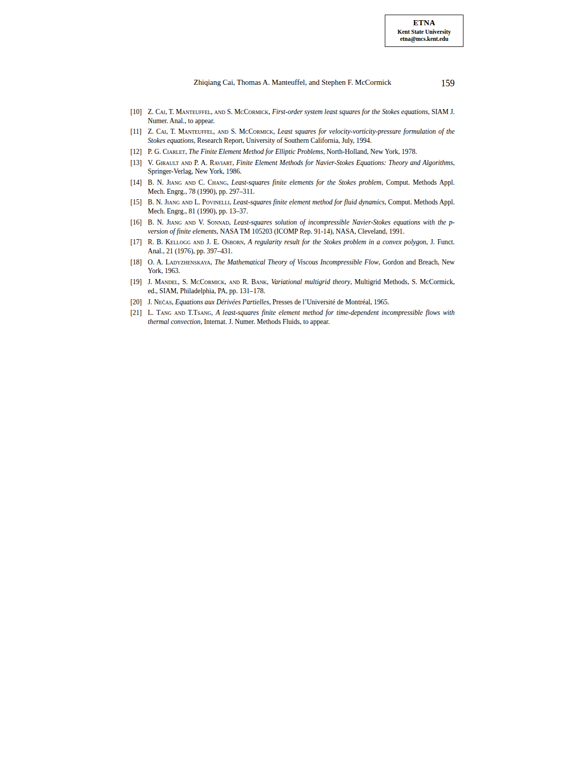ETNA
Kent State University
etna@mcs.kent.edu
Zhiqiang Cai, Thomas A. Manteuffel, and Stephen F. McCormick
159
[10] Z. Cai, T. Manteuffel, and S. McCormick, First-order system least squares for the Stokes equations, SIAM J. Numer. Anal., to appear.
[11] Z. Cai, T. Manteuffel, and S. McCormick, Least squares for velocity-vorticity-pressure formulation of the Stokes equations, Research Report, University of Southern California, July, 1994.
[12] P. G. Ciarlet, The Finite Element Method for Elliptic Problems, North-Holland, New York, 1978.
[13] V. Girault and P. A. Raviart, Finite Element Methods for Navier-Stokes Equations: Theory and Algorithms, Springer-Verlag, New York, 1986.
[14] B. N. Jiang and C. Chang, Least-squares finite elements for the Stokes problem, Comput. Methods Appl. Mech. Engrg., 78 (1990), pp. 297–311.
[15] B. N. Jiang and L. Povinelli, Least-squares finite element method for fluid dynamics, Comput. Methods Appl. Mech. Engrg., 81 (1990), pp. 13–37.
[16] B. N. Jiang and V. Sonnad, Least-squares solution of incompressible Navier-Stokes equations with the p-version of finite elements, NASA TM 105203 (ICOMP Rep. 91-14), NASA, Cleveland, 1991.
[17] R. B. Kellogg and J. E. Osborn, A regularity result for the Stokes problem in a convex polygon, J. Funct. Anal., 21 (1976), pp. 397–431.
[18] O. A. Ladyzhenskaya, The Mathematical Theory of Viscous Incompressible Flow, Gordon and Breach, New York, 1963.
[19] J. Mandel, S. McCormick, and R. Bank, Variational multigrid theory, Multigrid Methods, S. McCormick, ed., SIAM, Philadelphia, PA, pp. 131–178.
[20] J. Nečas, Equations aux Dérivées Partielles, Presses de l’Université de Montréal, 1965.
[21] L. Tang and T.Tsang, A least-squares finite element method for time-dependent incompressible flows with thermal convection, Internat. J. Numer. Methods Fluids, to appear.